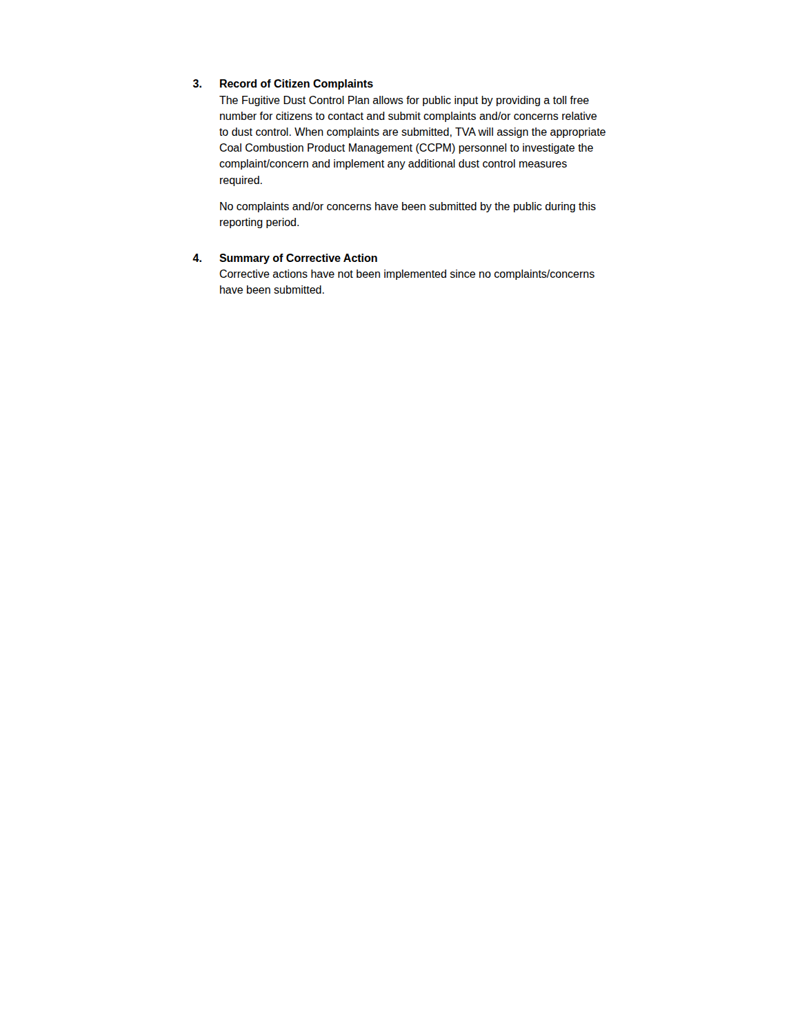3.
Record of Citizen Complaints
The Fugitive Dust Control Plan allows for public input by providing a toll free number for citizens to contact and submit complaints and/or concerns relative to dust control. When complaints are submitted, TVA will assign the appropriate Coal Combustion Product Management (CCPM) personnel to investigate the complaint/concern and implement any additional dust control measures required.
No complaints and/or concerns have been submitted by the public during this reporting period.
4.
Summary of Corrective Action
Corrective actions have not been implemented since no complaints/concerns have been submitted.